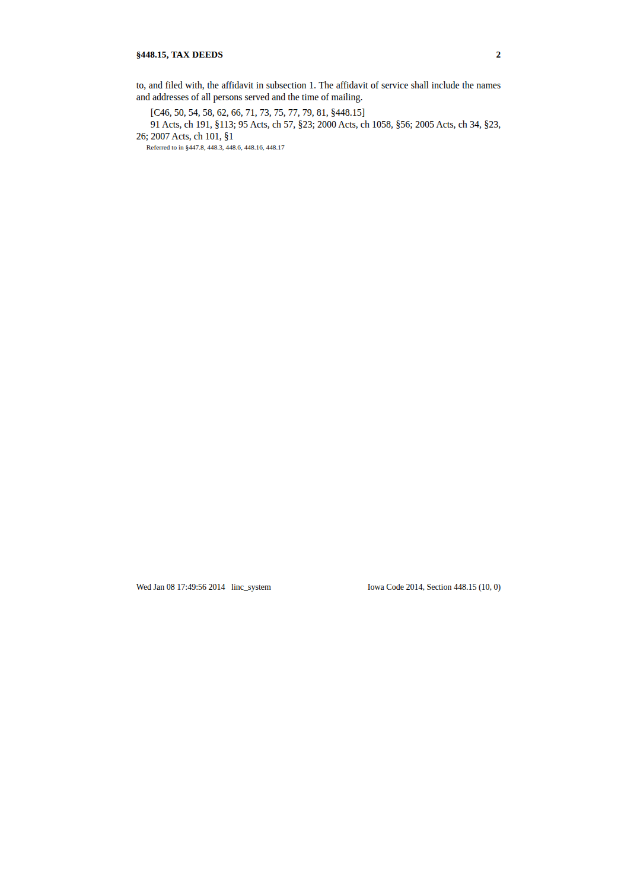§448.15, TAX DEEDS 2
to, and filed with, the affidavit in subsection 1. The affidavit of service shall include the names and addresses of all persons served and the time of mailing.
[C46, 50, 54, 58, 62, 66, 71, 73, 75, 77, 79, 81, §448.15]
91 Acts, ch 191, §113; 95 Acts, ch 57, §23; 2000 Acts, ch 1058, §56; 2005 Acts, ch 34, §23, 26; 2007 Acts, ch 101, §1
Referred to in §447.8, 448.3, 448.6, 448.16, 448.17
Wed Jan 08 17:49:56 2014 linc_system Iowa Code 2014, Section 448.15 (10, 0)